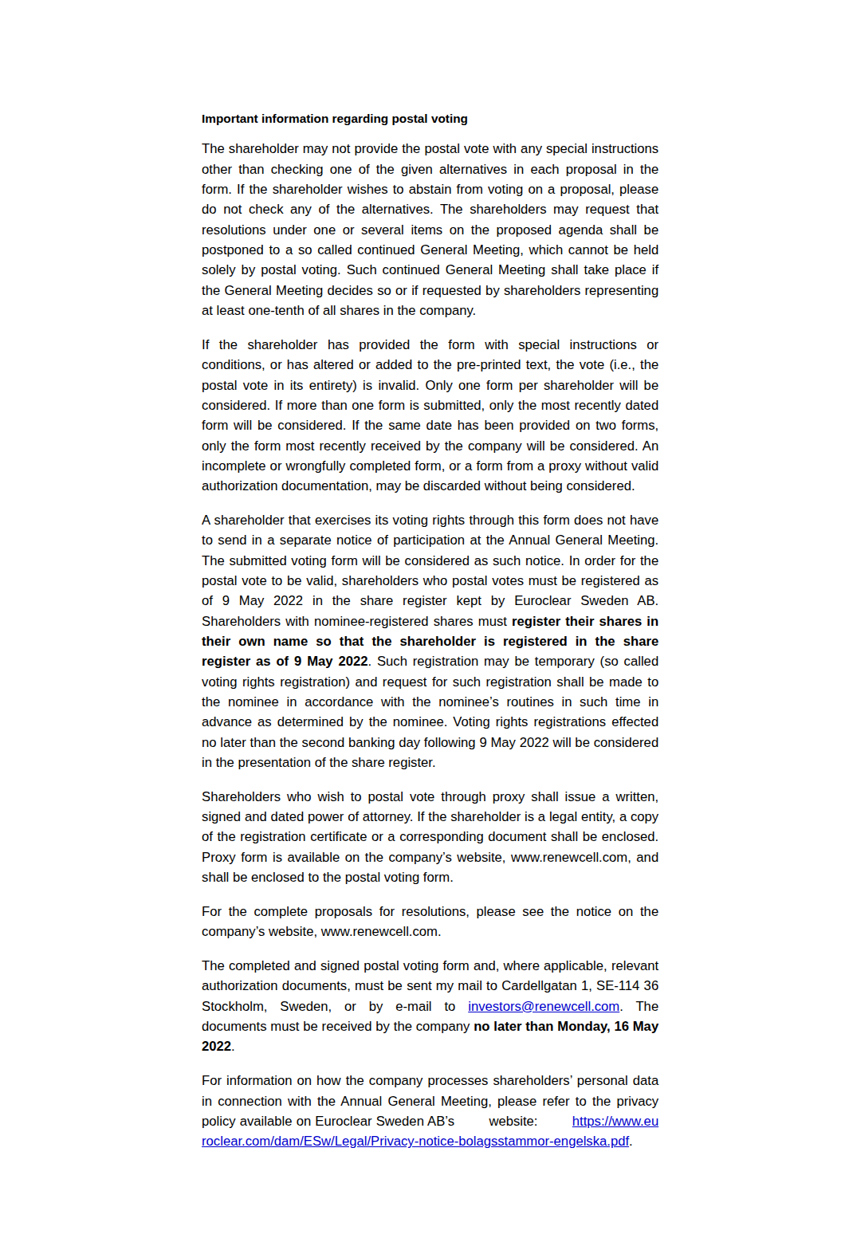Important information regarding postal voting
The shareholder may not provide the postal vote with any special instructions other than checking one of the given alternatives in each proposal in the form. If the shareholder wishes to abstain from voting on a proposal, please do not check any of the alternatives. The shareholders may request that resolutions under one or several items on the proposed agenda shall be postponed to a so called continued General Meeting, which cannot be held solely by postal voting. Such continued General Meeting shall take place if the General Meeting decides so or if requested by shareholders representing at least one-tenth of all shares in the company.
If the shareholder has provided the form with special instructions or conditions, or has altered or added to the pre-printed text, the vote (i.e., the postal vote in its entirety) is invalid. Only one form per shareholder will be considered. If more than one form is submitted, only the most recently dated form will be considered. If the same date has been provided on two forms, only the form most recently received by the company will be considered. An incomplete or wrongfully completed form, or a form from a proxy without valid authorization documentation, may be discarded without being considered.
A shareholder that exercises its voting rights through this form does not have to send in a separate notice of participation at the Annual General Meeting. The submitted voting form will be considered as such notice. In order for the postal vote to be valid, shareholders who postal votes must be registered as of 9 May 2022 in the share register kept by Euroclear Sweden AB. Shareholders with nominee-registered shares must register their shares in their own name so that the shareholder is registered in the share register as of 9 May 2022. Such registration may be temporary (so called voting rights registration) and request for such registration shall be made to the nominee in accordance with the nominee’s routines in such time in advance as determined by the nominee. Voting rights registrations effected no later than the second banking day following 9 May 2022 will be considered in the presentation of the share register.
Shareholders who wish to postal vote through proxy shall issue a written, signed and dated power of attorney. If the shareholder is a legal entity, a copy of the registration certificate or a corresponding document shall be enclosed. Proxy form is available on the company’s website, www.renewcell.com, and shall be enclosed to the postal voting form.
For the complete proposals for resolutions, please see the notice on the company’s website, www.renewcell.com.
The completed and signed postal voting form and, where applicable, relevant authorization documents, must be sent my mail to Cardellgatan 1, SE-114 36 Stockholm, Sweden, or by e-mail to investors@renewcell.com. The documents must be received by the company no later than Monday, 16 May 2022.
For information on how the company processes shareholders’ personal data in connection with the Annual General Meeting, please refer to the privacy policy available on Euroclear Sweden AB’s website: https://www.euroclear.com/dam/ESw/Legal/Privacy-notice-bolagsstammor-engelska.pdf.